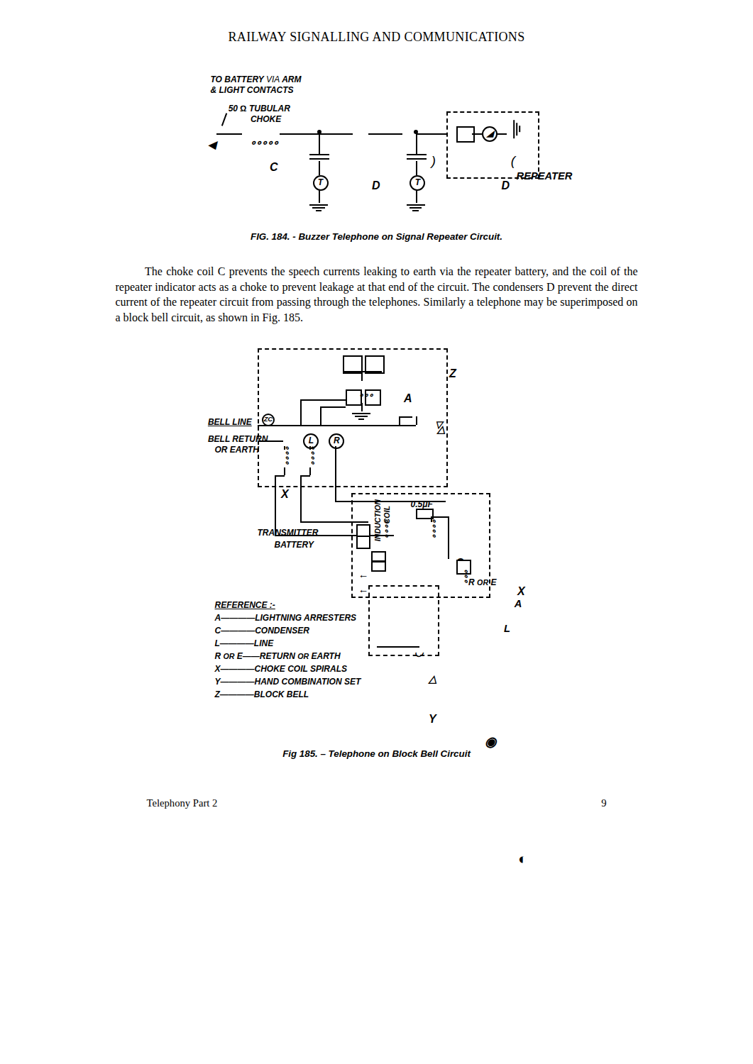RAILWAY SIGNALLING AND COMMUNICATIONS
TO BATTERY VIA ARM
& LIGHT CONTACTS
50 Ω TUBULAR
CHOKE
∘∘∘∘∘
◀
C
)
(
D
T
D
T
◢
REPEATER
FIG. 184. - Buzzer Telephone on Signal Repeater Circuit.
The choke coil C prevents the speech currents leaking to earth via the repeater battery, and the coil of the repeater indicator acts as a choke to prevent leakage at that end of the circuit. The condensers D prevent the direct current of the repeater circuit from passing through the telephones. Similarly a telephone may be superimposed on a block bell circuit, as shown in Fig. 185.
Z
A
∘∘∘
BELL LINE
BELL RETURN
OR EARTH
△
▽
ZC
L
R
X
∘∘∘∘
∘∘∘∘
0.5μF
C
TRANSMITTER
BATTERY
←
←
∘∘∘∘
INDUCTION
COIL
∘∘∘∘
X
A
L
∘∘∘
R OR E
◡
◉
Y
△
◐
REFERENCE :-
A————LIGHTNING ARRESTERS
C————CONDENSER
L————LINE
R OR E——RETURN OR EARTH
X————CHOKE COIL SPIRALS
Y————HAND COMBINATION SET
Z————BLOCK BELL
Fig 185. – Telephone on Block Bell Circuit
Telephony Part 2 9